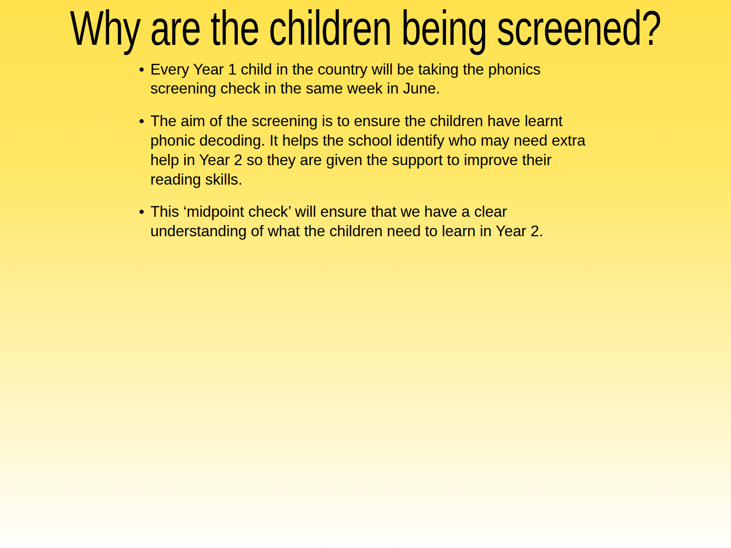Why are the children being screened?
Every Year 1 child in the country will be taking the phonics screening check in the same week in June.
The aim of the screening is to ensure the children have learnt phonic decoding. It helps the school identify who may need extra help in Year 2 so they are given the support to improve their reading skills.
This ‘midpoint check’ will ensure that we have a clear understanding of what the children need to learn in Year 2.